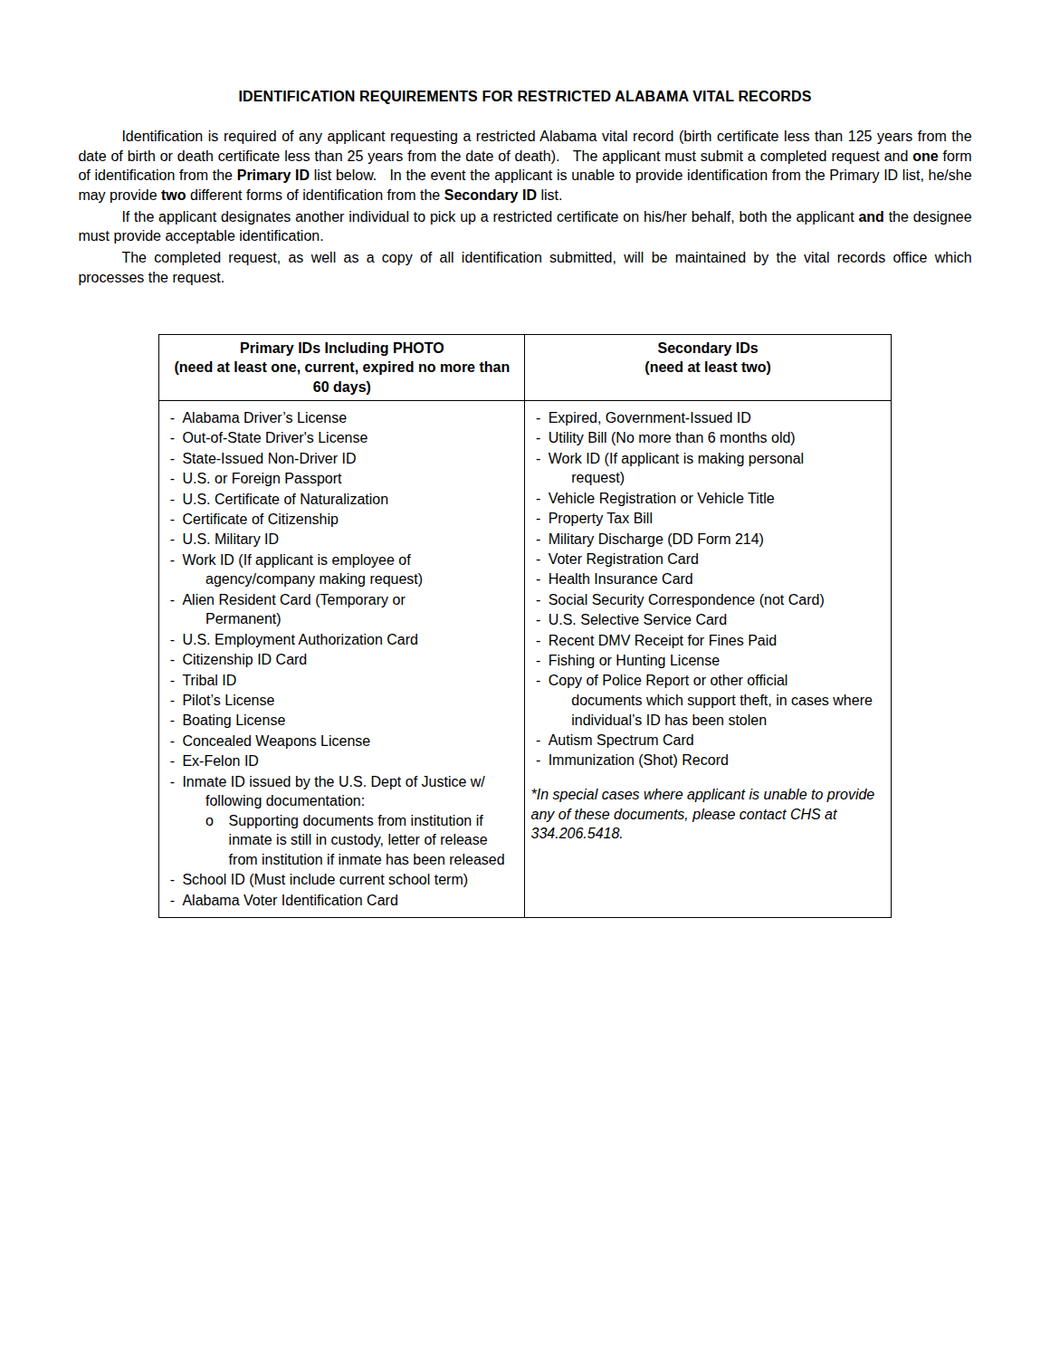IDENTIFICATION REQUIREMENTS FOR RESTRICTED ALABAMA VITAL RECORDS
Identification is required of any applicant requesting a restricted Alabama vital record (birth certificate less than 125 years from the date of birth or death certificate less than 25 years from the date of death). The applicant must submit a completed request and one form of identification from the Primary ID list below. In the event the applicant is unable to provide identification from the Primary ID list, he/she may provide two different forms of identification from the Secondary ID list.
If the applicant designates another individual to pick up a restricted certificate on his/her behalf, both the applicant and the designee must provide acceptable identification.
The completed request, as well as a copy of all identification submitted, will be maintained by the vital records office which processes the request.
| Primary IDs Including PHOTO (need at least one, current, expired no more than 60 days) | Secondary IDs (need at least two) |
| --- | --- |
| Alabama Driver’s License Out-of-State Driver's License State-Issued Non-Driver ID U.S. or Foreign Passport U.S. Certificate of Naturalization Certificate of Citizenship U.S. Military ID Work ID (If applicant is employee of agency/company making request) Alien Resident Card (Temporary or Permanent) U.S. Employment Authorization Card Citizenship ID Card Tribal ID Pilot’s License Boating License Concealed Weapons License Ex-Felon ID Inmate ID issued by the U.S. Dept of Justice w/ following documentation: Supporting documents from institution if inmate is still in custody, letter of release from institution if inmate has been released School ID (Must include current school term) Alabama Voter Identification Card | Expired, Government-Issued ID Utility Bill (No more than 6 months old) Work ID (If applicant is making personal request) Vehicle Registration or Vehicle Title Property Tax Bill Military Discharge (DD Form 214) Voter Registration Card Health Insurance Card Social Security Correspondence (not Card) U.S. Selective Service Card Recent DMV Receipt for Fines Paid Fishing or Hunting License Copy of Police Report or other official documents which support theft, in cases where individual’s ID has been stolen Autism Spectrum Card Immunization (Shot) Record *In special cases where applicant is unable to provide any of these documents, please contact CHS at 334.206.5418. |